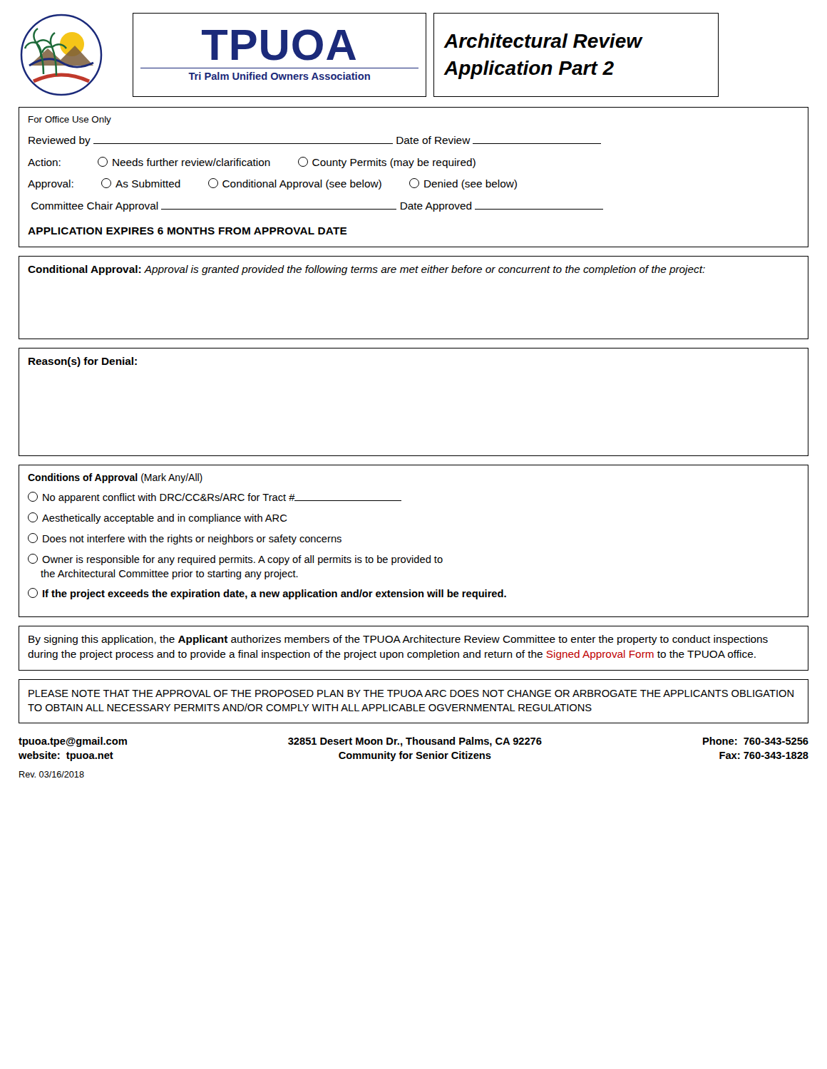TPUOA
Tri Palm Unified Owners Association
Architectural Review
Application Part 2
For Office Use Only
Reviewed by Date of Review
Action: Needs further review/clarification County Permits (may be required)
Approval: As Submitted Conditional Approval (see below) Denied (see below)
Committee Chair Approval Date Approved
APPLICATION EXPIRES 6 MONTHS FROM APPROVAL DATE
Conditional Approval: Approval is granted provided the following terms are met either before or concurrent to the completion of the project:
Reason(s) for Denial:
Conditions of Approval (Mark Any/All)
No apparent conflict with DRC/CC&Rs/ARC for Tract #
Aesthetically acceptable and in compliance with ARC
Does not interfere with the rights or neighbors or safety concerns
Owner is responsible for any required permits. A copy of all permits is to be provided to
the Architectural Committee prior to starting any project.
If the project exceeds the expiration date, a new application and/or extension will be required.
By signing this application, the Applicant authorizes members of the TPUOA Architecture Review Committee to enter the property to conduct inspections during the project process and to provide a final inspection of the project upon completion and return of the Signed Approval Form to the TPUOA office.
PLEASE NOTE THAT THE APPROVAL OF THE PROPOSED PLAN BY THE TPUOA ARC DOES NOT CHANGE OR ARBROGATE THE APPLICANTS OBLIGATION TO OBTAIN ALL NECESSARY PERMITS AND/OR COMPLY WITH ALL APPLICABLE OGVERNMENTAL REGULATIONS
tpuoa.tpe@gmail.com
website: tpuoa.net
32851 Desert Moon Dr., Thousand Palms, CA 92276
Community for Senior Citizens
Phone: 760-343-5256
Fax: 760-343-1828
Rev. 03/16/2018